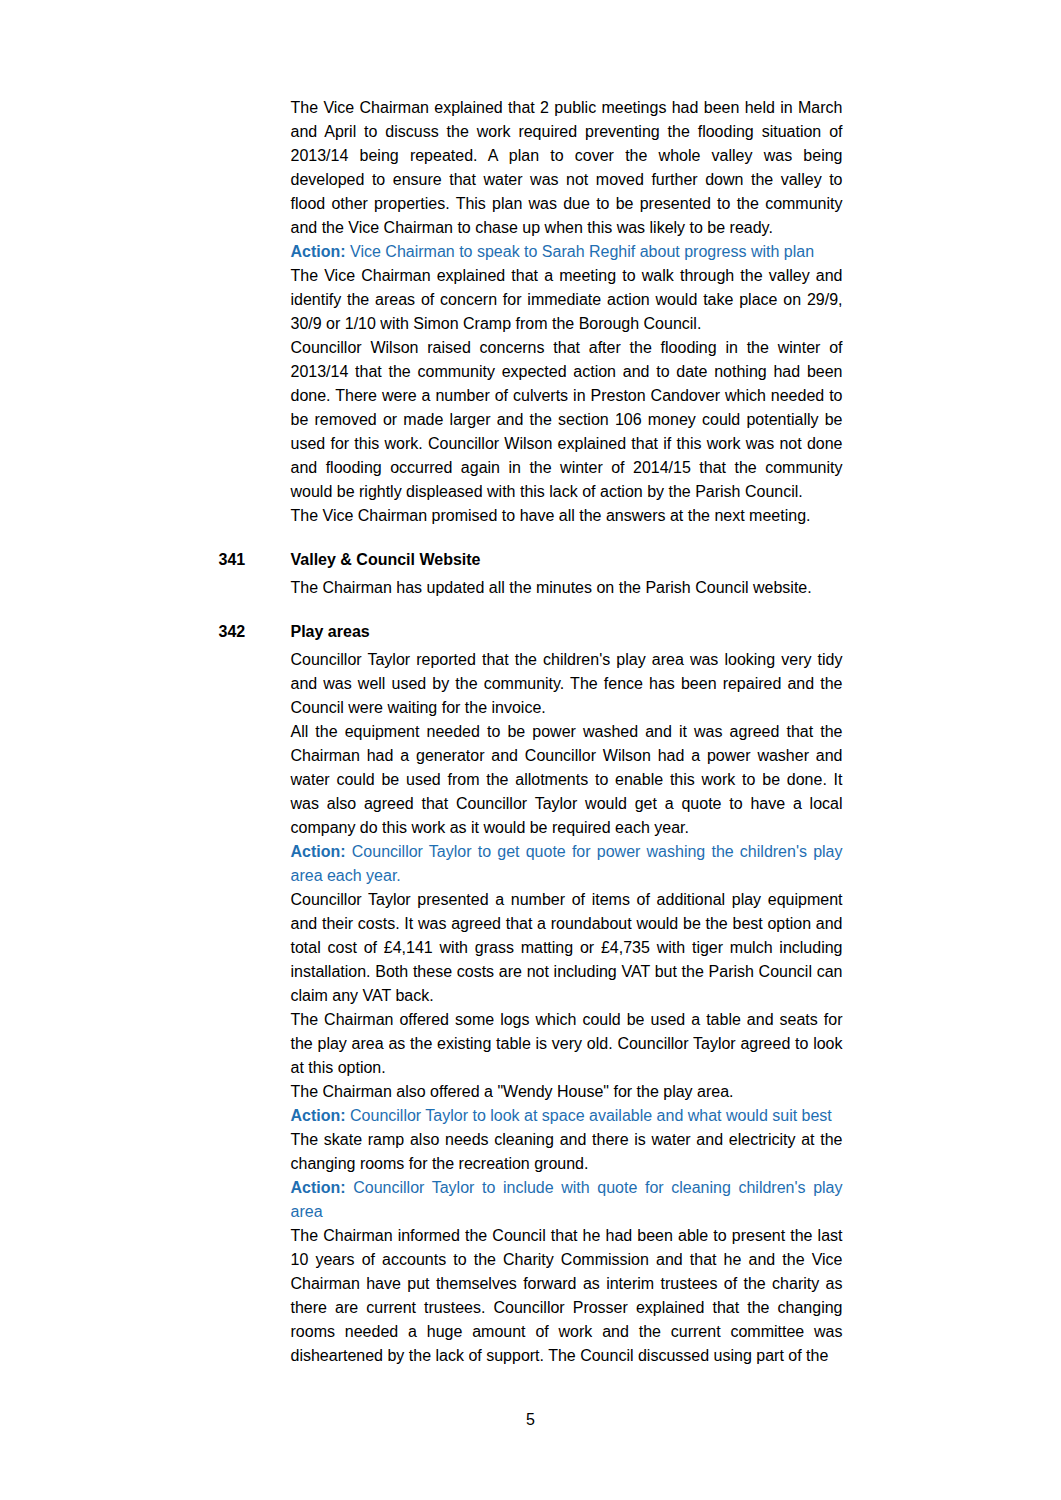The Vice Chairman explained that 2 public meetings had been held in March and April to discuss the work required preventing the flooding situation of 2013/14 being repeated. A plan to cover the whole valley was being developed to ensure that water was not moved further down the valley to flood other properties. This plan was due to be presented to the community and the Vice Chairman to chase up when this was likely to be ready.
Action: Vice Chairman to speak to Sarah Reghif about progress with plan
The Vice Chairman explained that a meeting to walk through the valley and identify the areas of concern for immediate action would take place on 29/9, 30/9 or 1/10 with Simon Cramp from the Borough Council.
Councillor Wilson raised concerns that after the flooding in the winter of 2013/14 that the community expected action and to date nothing had been done. There were a number of culverts in Preston Candover which needed to be removed or made larger and the section 106 money could potentially be used for this work. Councillor Wilson explained that if this work was not done and flooding occurred again in the winter of 2014/15 that the community would be rightly displeased with this lack of action by the Parish Council.
The Vice Chairman promised to have all the answers at the next meeting.
341
Valley & Council Website
The Chairman has updated all the minutes on the Parish Council website.
342
Play areas
Councillor Taylor reported that the children's play area was looking very tidy and was well used by the community. The fence has been repaired and the Council were waiting for the invoice.
All the equipment needed to be power washed and it was agreed that the Chairman had a generator and Councillor Wilson had a power washer and water could be used from the allotments to enable this work to be done. It was also agreed that Councillor Taylor would get a quote to have a local company do this work as it would be required each year.
Action: Councillor Taylor to get quote for power washing the children's play area each year.
Councillor Taylor presented a number of items of additional play equipment and their costs. It was agreed that a roundabout would be the best option and total cost of £4,141 with grass matting or £4,735 with tiger mulch including installation. Both these costs are not including VAT but the Parish Council can claim any VAT back.
The Chairman offered some logs which could be used a table and seats for the play area as the existing table is very old. Councillor Taylor agreed to look at this option.
The Chairman also offered a "Wendy House" for the play area.
Action: Councillor Taylor to look at space available and what would suit best
The skate ramp also needs cleaning and there is water and electricity at the changing rooms for the recreation ground.
Action: Councillor Taylor to include with quote for cleaning children's play area
The Chairman informed the Council that he had been able to present the last 10 years of accounts to the Charity Commission and that he and the Vice Chairman have put themselves forward as interim trustees of the charity as there are current trustees. Councillor Prosser explained that the changing rooms needed a huge amount of work and the current committee was disheartened by the lack of support. The Council discussed using part of the
5